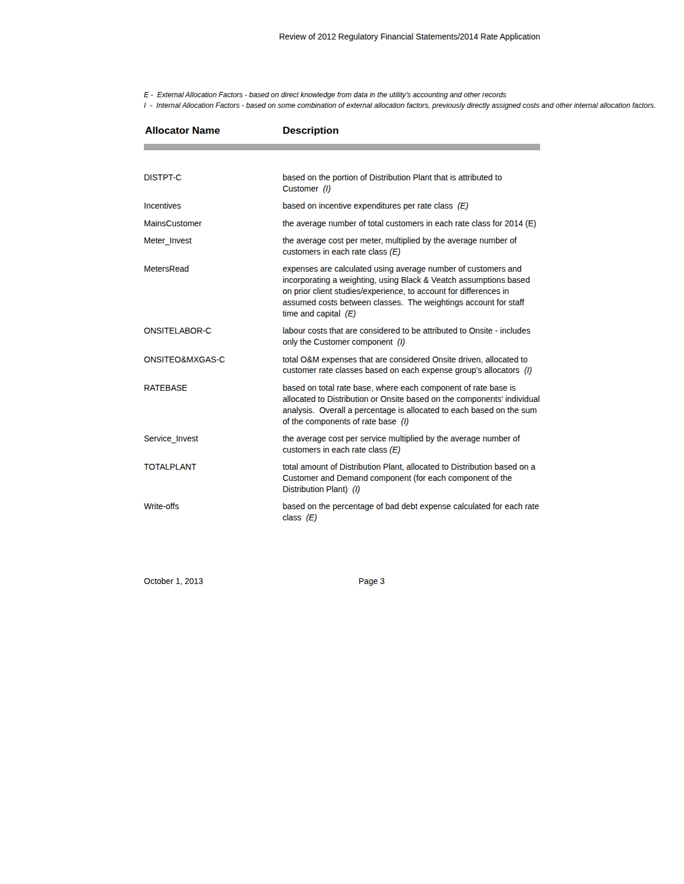Review of 2012 Regulatory Financial Statements/2014 Rate Application
E - External Allocation Factors - based on direct knowledge from data in the utility's accounting and other records
I - Internal Allocation Factors - based on some combination of external allocation factors, previously directly assigned costs and other internal allocation factors.
| Allocator Name | Description |
| --- | --- |
| DISTPT-C | based on the portion of Distribution Plant that is attributed to Customer (I) |
| Incentives | based on incentive expenditures per rate class (E) |
| MainsCustomer | the average number of total customers in each rate class for 2014 (E) |
| Meter_Invest | the average cost per meter, multiplied by the average number of customers in each rate class (E) |
| MetersRead | expenses are calculated using average number of customers and incorporating a weighting, using Black & Veatch assumptions based on prior client studies/experience, to account for differences in assumed costs between classes. The weightings account for staff time and capital (E) |
| ONSITELABOR-C | labour costs that are considered to be attributed to Onsite - includes only the Customer component (I) |
| ONSITEO&MXGAS-C | total O&M expenses that are considered Onsite driven, allocated to customer rate classes based on each expense group's allocators (I) |
| RATEBASE | based on total rate base, where each component of rate base is allocated to Distribution or Onsite based on the components' individual analysis. Overall a percentage is allocated to each based on the sum of the components of rate base (I) |
| Service_Invest | the average cost per service multiplied by the average number of customers in each rate class (E) |
| TOTALPLANT | total amount of Distribution Plant, allocated to Distribution based on a Customer and Demand component (for each component of the Distribution Plant) (I) |
| Write-offs | based on the percentage of bad debt expense calculated for each rate class (E) |
October 1, 2013
Page 3